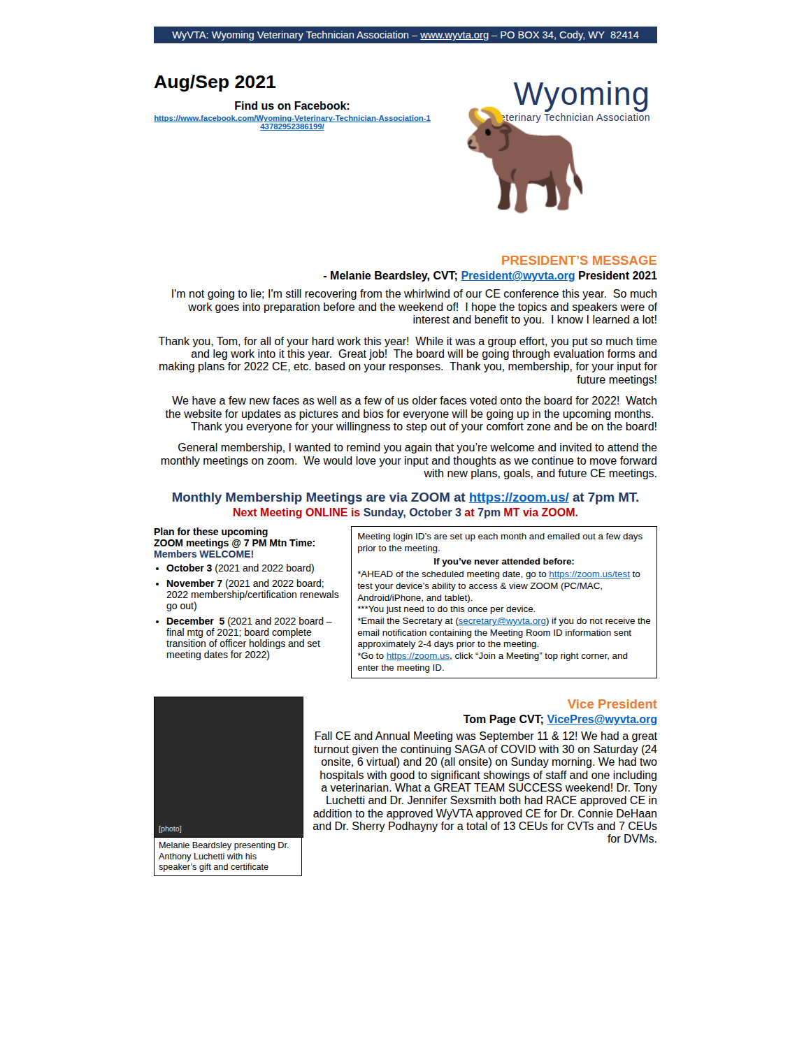WyVTA: Wyoming Veterinary Technician Association – www.wyvta.org – PO BOX 34, Cody, WY 82414
Wyoming
Veterinary Technician Association
🐂
Aug/Sep 2021
Find us on Facebook: https://www.facebook.com/Wyoming-Veterinary-Technician-Association-143782952386199/
PRESIDENT’S MESSAGE
- Melanie Beardsley, CVT; President@wyvta.org President 2021
I'm not going to lie; I'm still recovering from the whirlwind of our CE conference this year. So much work goes into preparation before and the weekend of! I hope the topics and speakers were of interest and benefit to you. I know I learned a lot!
Thank you, Tom, for all of your hard work this year! While it was a group effort, you put so much time and leg work into it this year. Great job! The board will be going through evaluation forms and making plans for 2022 CE, etc. based on your responses. Thank you, membership, for your input for future meetings!
We have a few new faces as well as a few of us older faces voted onto the board for 2022! Watch the website for updates as pictures and bios for everyone will be going up in the upcoming months. Thank you everyone for your willingness to step out of your comfort zone and be on the board!
General membership, I wanted to remind you again that you’re welcome and invited to attend the monthly meetings on zoom. We would love your input and thoughts as we continue to move forward with new plans, goals, and future CE meetings.
Monthly Membership Meetings are via ZOOM at https://zoom.us/ at 7pm MT.
Next Meeting ONLINE is Sunday, October 3 at 7pm MT via ZOOM.
Plan for these upcoming
ZOOM meetings @ 7 PM Mtn Time:
Members WELCOME!
October 3 (2021 and 2022 board)
November 7 (2021 and 2022 board; 2022 membership/certification renewals go out)
December 5 (2021 and 2022 board – final mtg of 2021; board complete transition of officer holdings and set meeting dates for 2022)
Meeting login ID’s are set up each month and emailed out a few days prior to the meeting. If you’ve never attended before: *AHEAD of the scheduled meeting date, go to https://zoom.us/test to test your device’s ability to access & view ZOOM (PC/MAC, Android/iPhone, and tablet).
***You just need to do this once per device.
*Email the Secretary at (secretary@wyvta.org) if you do not receive the email notification containing the Meeting Room ID information sent approximately 2-4 days prior to the meeting.
*Go to https://zoom.us, click “Join a Meeting” top right corner, and enter the meeting ID.
[photo]
Melanie Beardsley presenting Dr. Anthony Luchetti with his speaker’s gift and certificate
Vice President
Tom Page CVT; VicePres@wyvta.org
Fall CE and Annual Meeting was September 11 & 12! We had a great turnout given the continuing SAGA of COVID with 30 on Saturday (24 onsite, 6 virtual) and 20 (all onsite) on Sunday morning. We had two hospitals with good to significant showings of staff and one including a veterinarian. What a GREAT TEAM SUCCESS weekend! Dr. Tony Luchetti and Dr. Jennifer Sexsmith both had RACE approved CE in addition to the approved WyVTA approved CE for Dr. Connie DeHaan and Dr. Sherry Podhayny for a total of 13 CEUs for CVTs and 7 CEUs for DVMs.